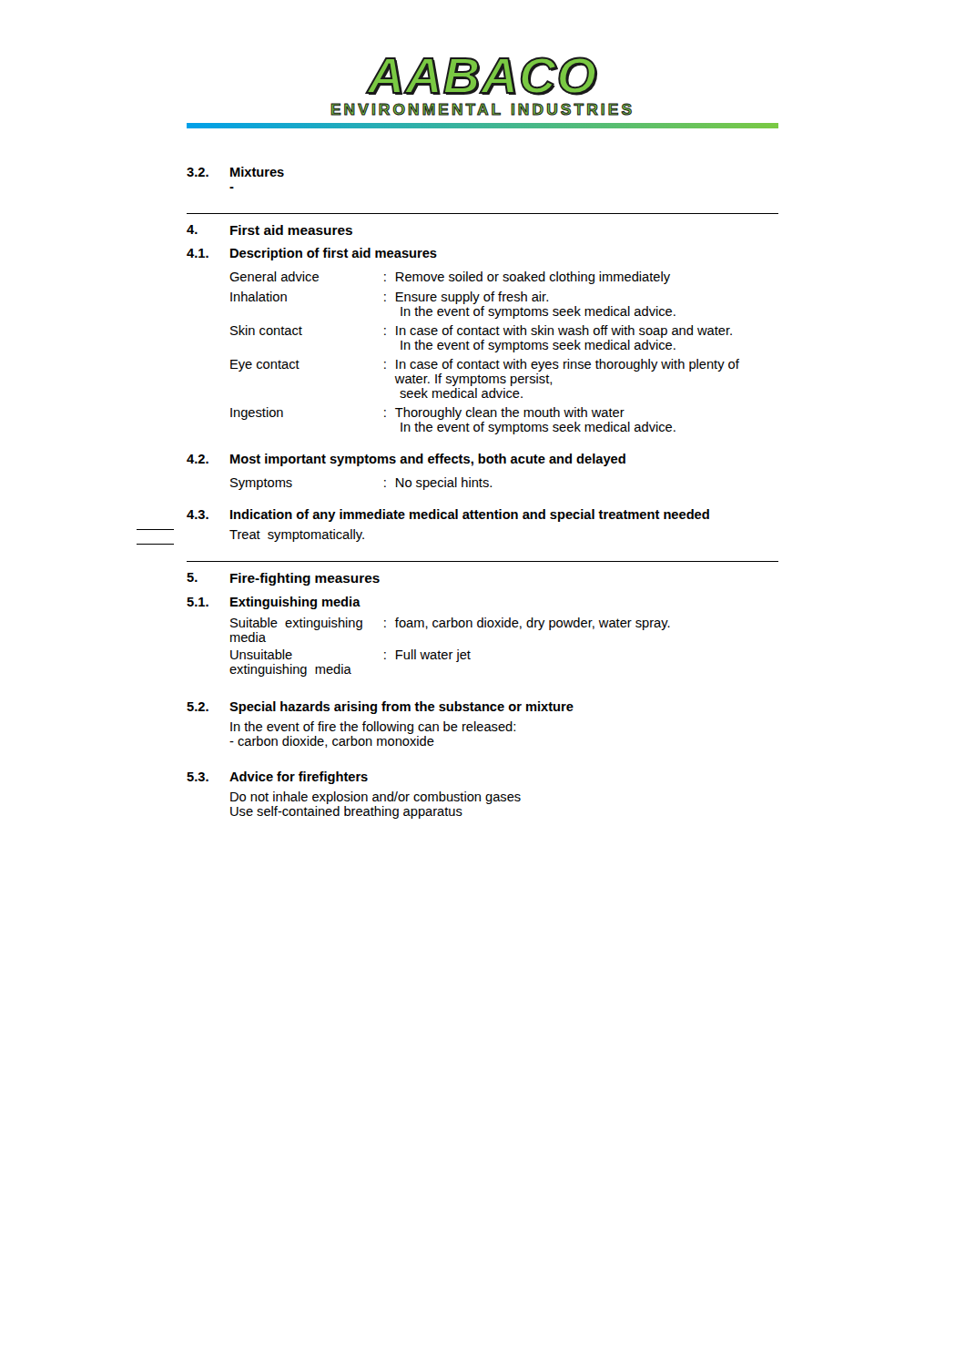AABACO
ENVIRONMENTAL INDUSTRIES
| 3.2. | Mixtures |
-
| 4. | First aid measures |
| 4.1. | Description of first aid measures |
| General advice | : | Remove soiled or soaked clothing immediately |
| Inhalation | : | Ensure supply of fresh air. In the event of symptoms seek medical advice. |
| Skin contact | : | In case of contact with skin wash off with soap and water. In the event of symptoms seek medical advice. |
| Eye contact | : | In case of contact with eyes rinse thoroughly with plenty of water. If symptoms persist, seek medical advice. |
| Ingestion | : | Thoroughly clean the mouth with water In the event of symptoms seek medical advice. |
| 4.2. | Most important symptoms and effects, both acute and delayed |
| Symptoms | : | No special hints. |
| 4.3. | Indication of any immediate medical attention and special treatment needed |
Treat symptomatically.
| 5. | Fire-fighting measures |
| 5.1. | Extinguishing media |
| Suitable extinguishing media | : | foam, carbon dioxide, dry powder, water spray. |
| Unsuitable extinguishing media | : | Full water jet |
| 5.2. | Special hazards arising from the substance or mixture |
In the event of fire the following can be released:
- carbon dioxide, carbon monoxide
| 5.3. | Advice for firefighters |
Do not inhale explosion and/or combustion gases
Use self-contained breathing apparatus